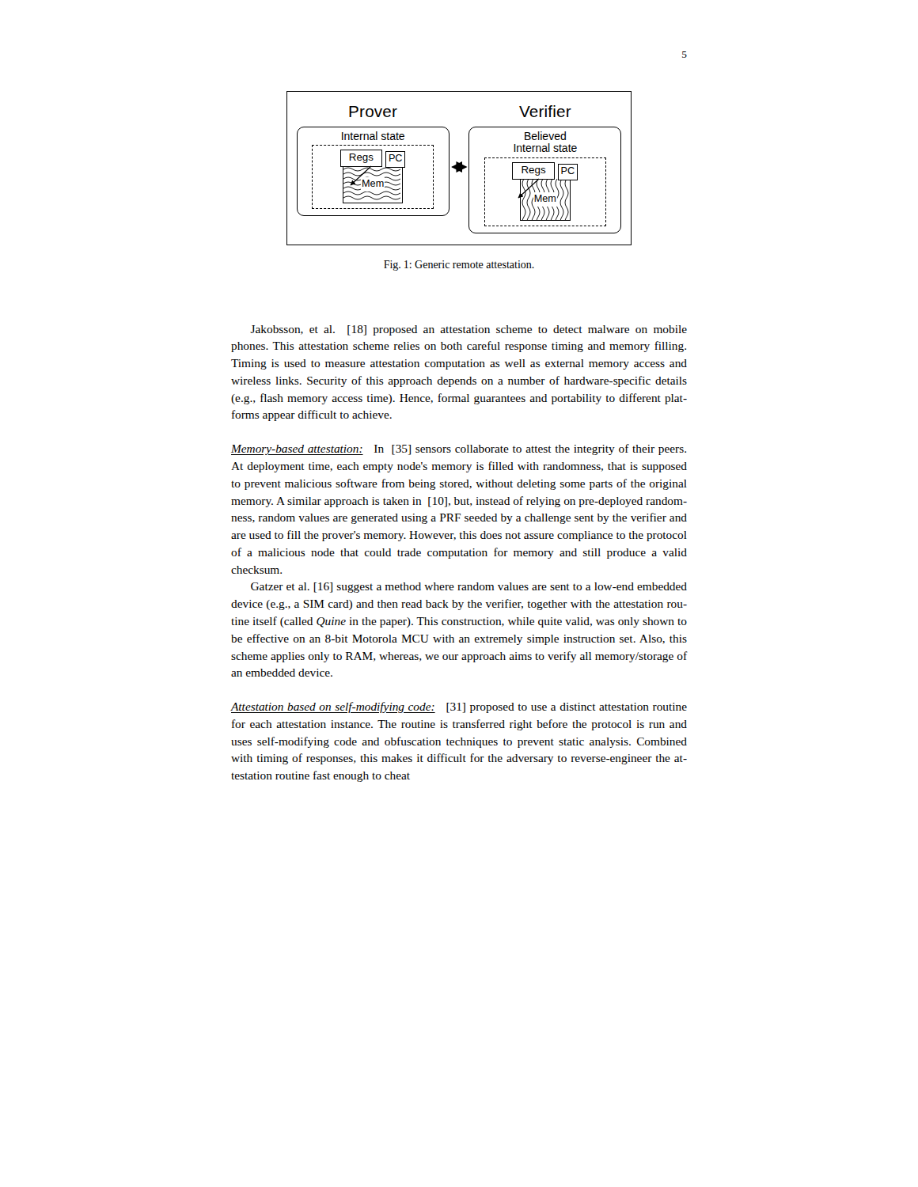5
Prover
Internal state
Regs
PC
Mem
Verifier
Believed
Internal state
Regs
PC
Mem
Fig. 1: Generic remote attestation.
Jakobsson, et al. [18] proposed an attestation scheme to detect malware on mobile phones. This attestation scheme relies on both careful response timing and memory filling. Timing is used to measure attestation computation as well as external memory access and wireless links. Security of this approach depends on a number of hardware-specific details (e.g., flash memory access time). Hence, formal guarantees and portability to different platforms appear difficult to achieve.
Memory-based attestation: In [35] sensors collaborate to attest the integrity of their peers. At deployment time, each empty node's memory is filled with randomness, that is supposed to prevent malicious software from being stored, without deleting some parts of the original memory. A similar approach is taken in [10], but, instead of relying on pre-deployed randomness, random values are generated using a PRF seeded by a challenge sent by the verifier and are used to fill the prover's memory. However, this does not assure compliance to the protocol of a malicious node that could trade computation for memory and still produce a valid checksum.
Gatzer et al. [16] suggest a method where random values are sent to a low-end embedded device (e.g., a SIM card) and then read back by the verifier, together with the attestation routine itself (called Quine in the paper). This construction, while quite valid, was only shown to be effective on an 8-bit Motorola MCU with an extremely simple instruction set. Also, this scheme applies only to RAM, whereas, we our approach aims to verify all memory/storage of an embedded device.
Attestation based on self-modifying code: [31] proposed to use a distinct attestation routine for each attestation instance. The routine is transferred right before the protocol is run and uses self-modifying code and obfuscation techniques to prevent static analysis. Combined with timing of responses, this makes it difficult for the adversary to reverse-engineer the attestation routine fast enough to cheat